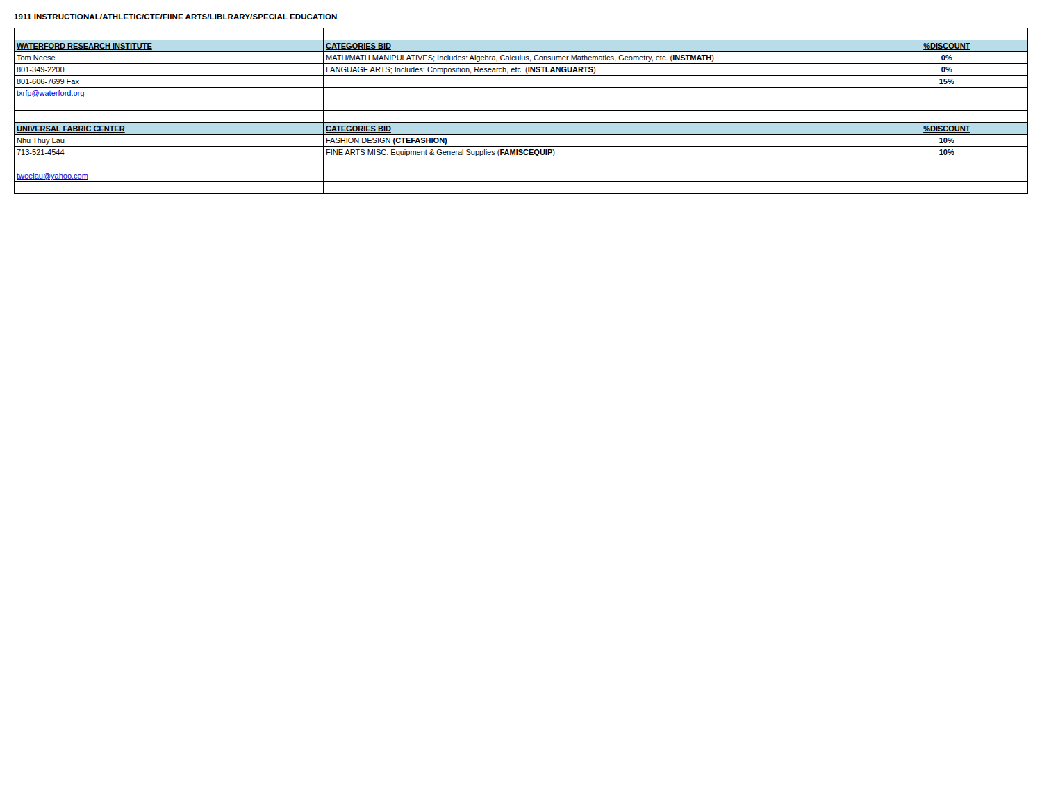1911 INSTRUCTIONAL/ATHLETIC/CTE/FIINE ARTS/LIBLRARY/SPECIAL EDUCATION
| WATERFORD RESEARCH INSTITUTE | CATEGORIES BID | %DISCOUNT |
| Tom Neese | MATH/MATH MANIPULATIVES; Includes: Algebra, Calculus, Consumer Mathematics, Geometry, etc. ( INSTMATH ) | 0% |
| 801-349-2200 | LANGUAGE ARTS; Includes: Composition, Research, etc. ( INSTLANGUARTS ) | 0% |
| 801-606-7699 Fax | | 15% |
| txrfp@waterford.org | | |
| UNIVERSAL FABRIC CENTER | CATEGORIES BID | %DISCOUNT |
| Nhu Thuy Lau | FASHION DESIGN (CTEFASHION) | 10% |
| 713-521-4544 | FINE ARTS MISC. Equipment & General Supplies ( FAMISCEQUIP ) | 10% |
| tweelau@yahoo.com | | |